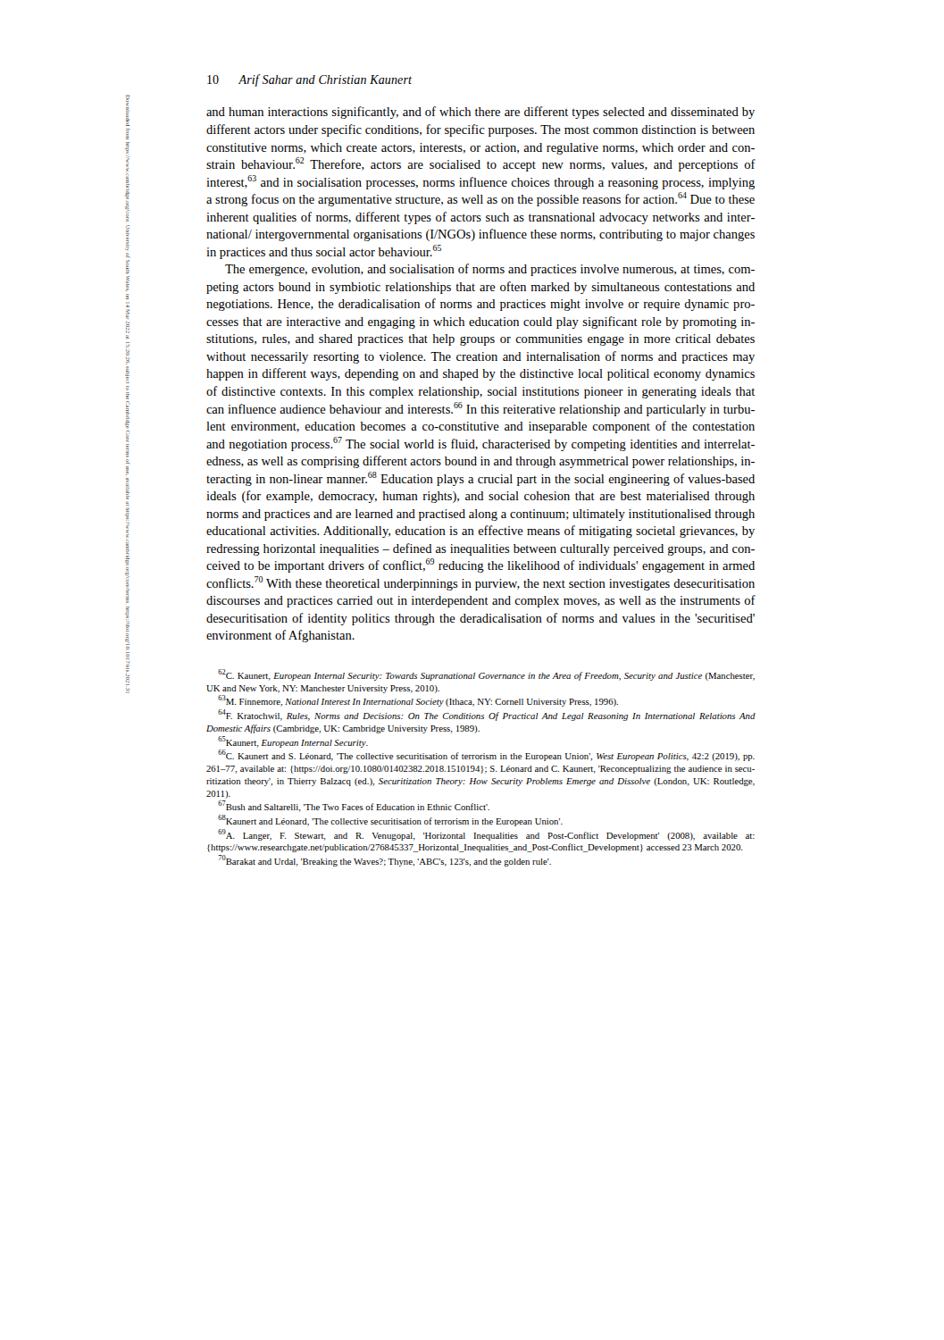Downloaded from https://www.cambridge.org/core. University of South Wales, on 14 Mar 2022 at 15:20:26, subject to the Cambridge Core terms of use, available at https://www.cambridge.org/core/terms. https://doi.org/10.1017/eis.2021.31
10 Arif Sahar and Christian Kaunert
and human interactions significantly, and of which there are different types selected and disseminated by different actors under specific conditions, for specific purposes. The most common distinction is between constitutive norms, which create actors, interests, or action, and regulative norms, which order and constrain behaviour.62 Therefore, actors are socialised to accept new norms, values, and perceptions of interest,63 and in socialisation processes, norms influence choices through a reasoning process, implying a strong focus on the argumentative structure, as well as on the possible reasons for action.64 Due to these inherent qualities of norms, different types of actors such as transnational advocacy networks and international/ intergovernmental organisations (I/NGOs) influence these norms, contributing to major changes in practices and thus social actor behaviour.65
The emergence, evolution, and socialisation of norms and practices involve numerous, at times, competing actors bound in symbiotic relationships that are often marked by simultaneous contestations and negotiations. Hence, the deradicalisation of norms and practices might involve or require dynamic processes that are interactive and engaging in which education could play significant role by promoting institutions, rules, and shared practices that help groups or communities engage in more critical debates without necessarily resorting to violence. The creation and internalisation of norms and practices may happen in different ways, depending on and shaped by the distinctive local political economy dynamics of distinctive contexts. In this complex relationship, social institutions pioneer in generating ideals that can influence audience behaviour and interests.66 In this reiterative relationship and particularly in turbulent environment, education becomes a co-constitutive and inseparable component of the contestation and negotiation process.67 The social world is fluid, characterised by competing identities and interrelatedness, as well as comprising different actors bound in and through asymmetrical power relationships, interacting in non-linear manner.68 Education plays a crucial part in the social engineering of values-based ideals (for example, democracy, human rights), and social cohesion that are best materialised through norms and practices and are learned and practised along a continuum; ultimately institutionalised through educational activities. Additionally, education is an effective means of mitigating societal grievances, by redressing horizontal inequalities – defined as inequalities between culturally perceived groups, and conceived to be important drivers of conflict,69 reducing the likelihood of individuals' engagement in armed conflicts.70 With these theoretical underpinnings in purview, the next section investigates desecuritisation discourses and practices carried out in interdependent and complex moves, as well as the instruments of desecuritisation of identity politics through the deradicalisation of norms and values in the 'securitised' environment of Afghanistan.
62C. Kaunert, European Internal Security: Towards Supranational Governance in the Area of Freedom, Security and Justice (Manchester, UK and New York, NY: Manchester University Press, 2010).
63M. Finnemore, National Interest In International Society (Ithaca, NY: Cornell University Press, 1996).
64F. Kratochwil, Rules, Norms and Decisions: On The Conditions Of Practical And Legal Reasoning In International Relations And Domestic Affairs (Cambridge, UK: Cambridge University Press, 1989).
65Kaunert, European Internal Security.
66C. Kaunert and S. Léonard, 'The collective securitisation of terrorism in the European Union', West European Politics, 42:2 (2019), pp. 261–77, available at: {https://doi.org/10.1080/01402382.2018.1510194}; S. Léonard and C. Kaunert, 'Reconceptualizing the audience in securitization theory', in Thierry Balzacq (ed.), Securitization Theory: How Security Problems Emerge and Dissolve (London, UK: Routledge, 2011).
67Bush and Saltarelli, 'The Two Faces of Education in Ethnic Conflict'.
68Kaunert and Léonard, 'The collective securitisation of terrorism in the European Union'.
69A. Langer, F. Stewart, and R. Venugopal, 'Horizontal Inequalities and Post-Conflict Development' (2008), available at: {https://www.researchgate.net/publication/276845337_Horizontal_Inequalities_and_Post-Conflict_Development} accessed 23 March 2020.
70Barakat and Urdal, 'Breaking the Waves?; Thyne, 'ABC's, 123's, and the golden rule'.